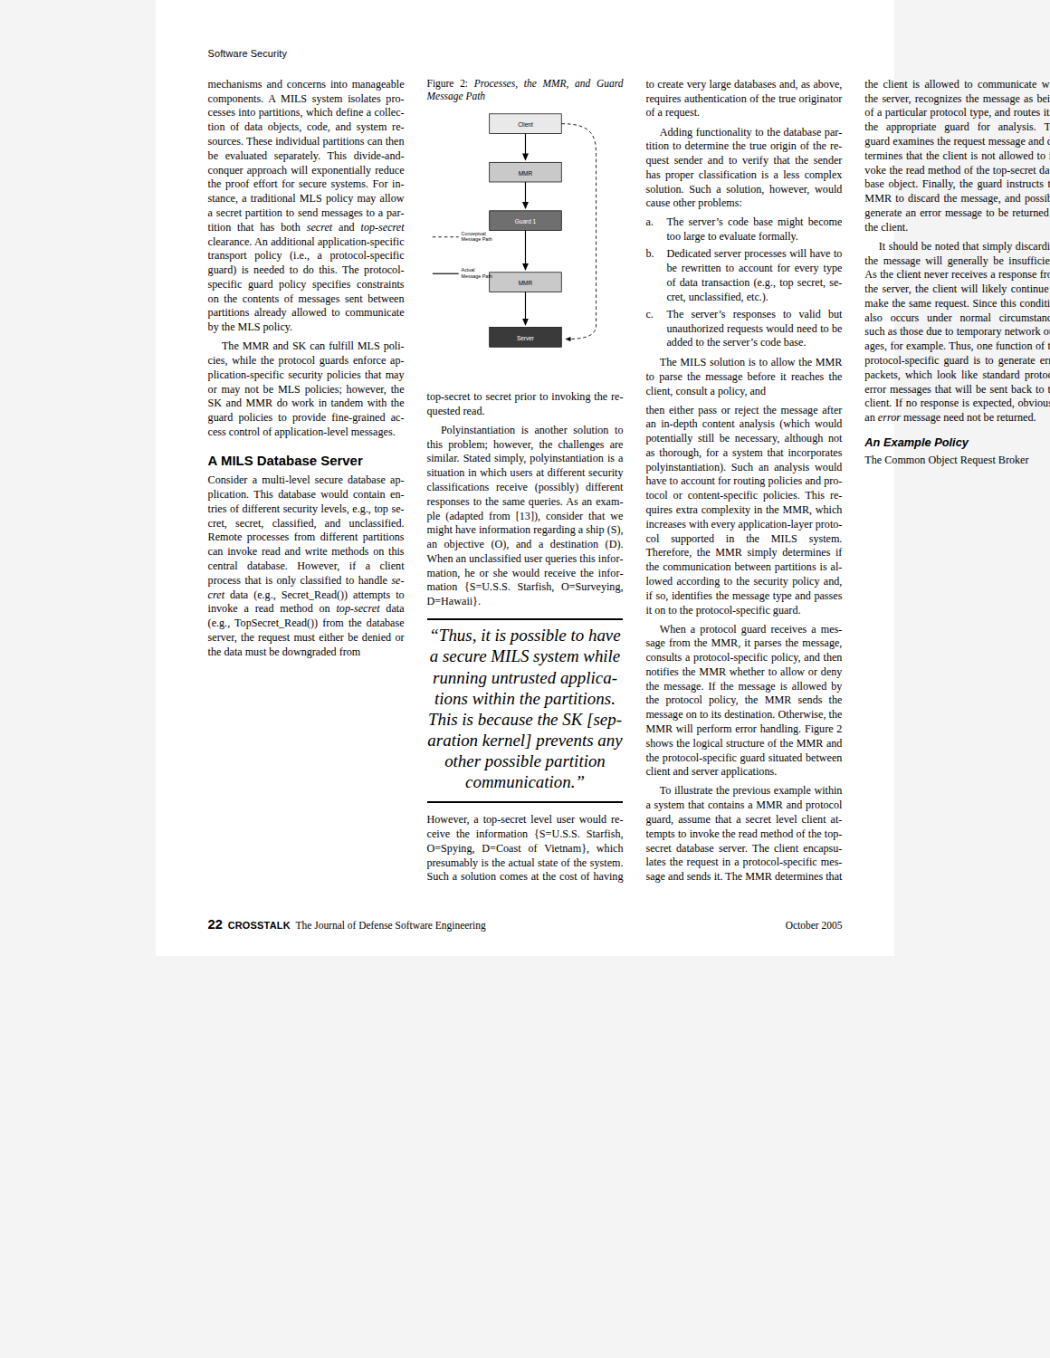Software Security
mechanisms and concerns into manageable components. A MILS system isolates processes into partitions, which define a collection of data objects, code, and system resources. These individual partitions can then be evaluated separately. This divide-and-conquer approach will exponentially reduce the proof effort for secure systems. For instance, a traditional MLS policy may allow a secret partition to send messages to a partition that has both secret and top-secret clearance. An additional application-specific transport policy (i.e., a protocol-specific guard) is needed to do this. The protocol-specific guard policy specifies constraints on the contents of messages sent between partitions already allowed to communicate by the MLS policy.
The MMR and SK can fulfill MLS policies, while the protocol guards enforce application-specific security policies that may or may not be MLS policies; however, the SK and MMR do work in tandem with the guard policies to provide fine-grained access control of application-level messages.
A MILS Database Server
Consider a multi-level secure database application. This database would contain entries of different security levels, e.g., top secret, secret, classified, and unclassified. Remote processes from different partitions can invoke read and write methods on this central database. However, if a client process that is only classified to handle secret data (e.g., Secret_Read()) attempts to invoke a read method on top-secret data (e.g., TopSecret_Read()) from the database server, the request must either be denied or the data must be downgraded from
Figure 2: Processes, the MMR, and Guard Message Path
Client MMR Guard 1 MMR Server Conceptual Message Path Actual Message Path
top-secret to secret prior to invoking the requested read.
Polyinstantiation is another solution to this problem; however, the challenges are similar. Stated simply, polyinstantiation is a situation in which users at different security classifications receive (possibly) different responses to the same queries. As an example (adapted from [13]), consider that we might have information regarding a ship (S), an objective (O), and a destination (D). When an unclassified user queries this information, he or she would receive the information {S=U.S.S. Starfish, O=Surveying, D=Hawaii}.
“Thus, it is possible to have a secure MILS system while running untrusted applications within the partitions. This is because the SK [separation kernel] prevents any other possible partition communication.”
However, a top-secret level user would receive the information {S=U.S.S. Starfish, O=Spying, D=Coast of Vietnam}, which presumably is the actual state of the system. Such a solution comes at the cost of having to create very large databases and, as above, requires authentication of the true originator of a request.
Adding functionality to the database partition to determine the true origin of the request sender and to verify that the sender has proper classification is a less complex solution. Such a solution, however, would cause other problems:
a. The server’s code base might become too large to evaluate formally.
b. Dedicated server processes will have to be rewritten to account for every type of data transaction (e.g., top secret, secret, unclassified, etc.).
c. The server’s responses to valid but unauthorized requests would need to be added to the server’s code base.
The MILS solution is to allow the MMR to parse the message before it reaches the client, consult a policy, and
then either pass or reject the message after an in-depth content analysis (which would potentially still be necessary, although not as thorough, for a system that incorporates polyinstantiation). Such an analysis would have to account for routing policies and protocol or content-specific policies. This requires extra complexity in the MMR, which increases with every application-layer protocol supported in the MILS system. Therefore, the MMR simply determines if the communication between partitions is allowed according to the security policy and, if so, identifies the message type and passes it on to the protocol-specific guard.
When a protocol guard receives a message from the MMR, it parses the message, consults a protocol-specific policy, and then notifies the MMR whether to allow or deny the message. If the message is allowed by the protocol policy, the MMR sends the message on to its destination. Otherwise, the MMR will perform error handling. Figure 2 shows the logical structure of the MMR and the protocol-specific guard situated between client and server applications.
To illustrate the previous example within a system that contains a MMR and protocol guard, assume that a secret level client attempts to invoke the read method of the top-secret database server. The client encapsulates the request in a protocol-specific message and sends it. The MMR determines that the client is allowed to communicate with the server, recognizes the message as being of a particular protocol type, and routes it to the appropriate guard for analysis. The guard examines the request message and determines that the client is not allowed to invoke the read method of the top-secret database object. Finally, the guard instructs the MMR to discard the message, and possibly generate an error message to be returned to the client.
It should be noted that simply discarding the message will generally be insufficient. As the client never receives a response from the server, the client will likely continue to make the same request. Since this condition also occurs under normal circumstances such as those due to temporary network outages, for example. Thus, one function of the protocol-specific guard is to generate error packets, which look like standard protocol error messages that will be sent back to the client. If no response is expected, obviously an error message need not be returned.
An Example Policy
The Common Object Request Broker
22 CROSSTALK The Journal of Defense Software Engineering
October 2005